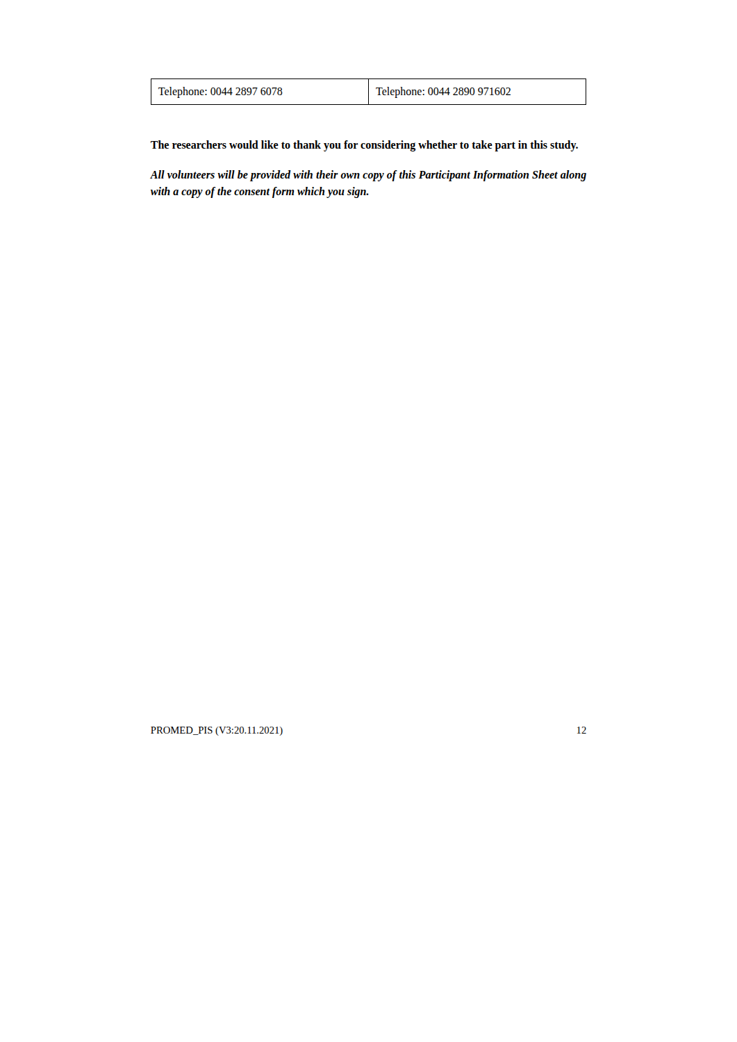| Telephone: 0044 2897 6078 | Telephone: 0044 2890 971602 |
The researchers would like to thank you for considering whether to take part in this study.
All volunteers will be provided with their own copy of this Participant Information Sheet along with a copy of the consent form which you sign.
PROMED_PIS (V3:20.11.2021) 12